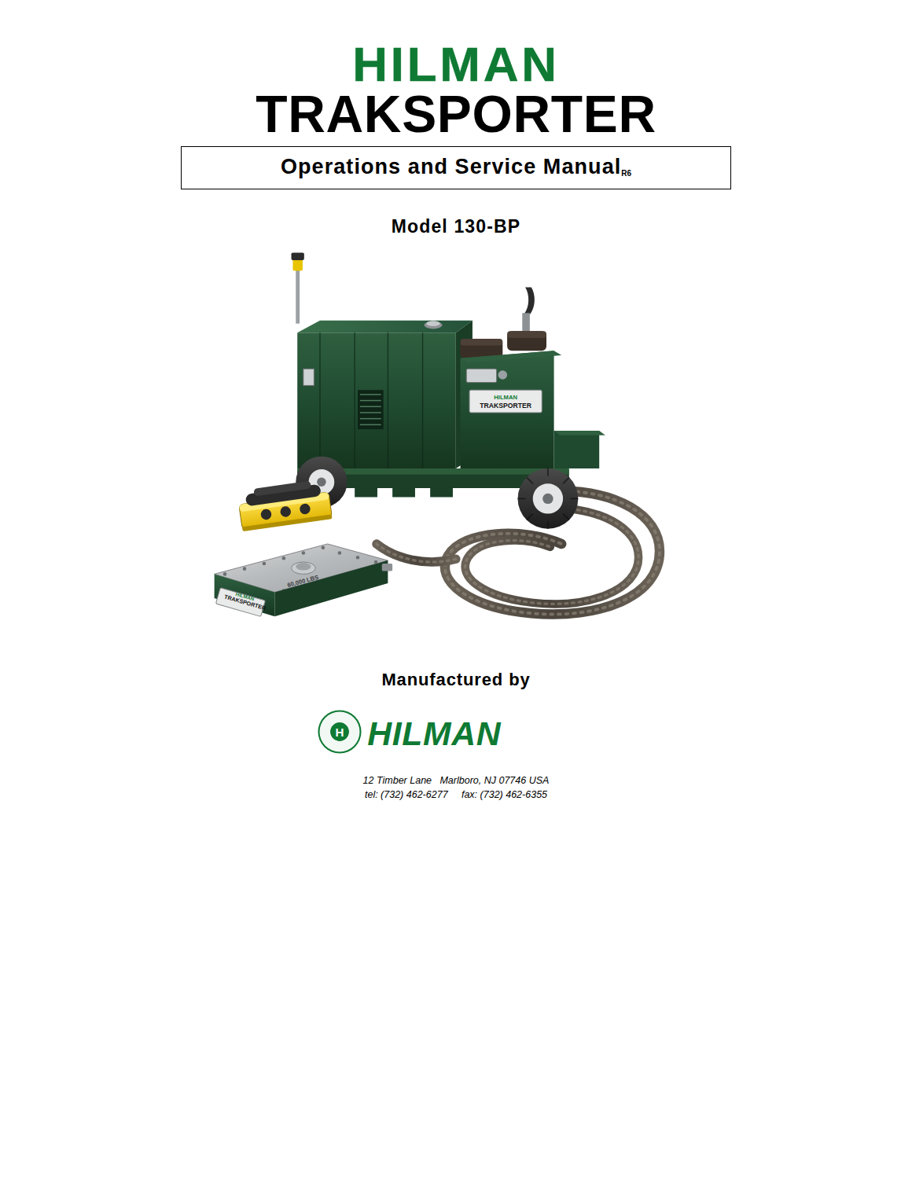HILMAN
TRAKSPORTER
Operations and Service ManualR6
Model 130-BP
Hilman Traksporter Model 130-BP power unit, pendant control, and roller platform HILMAN TRAKSPORTER 60,000 LBS MAX LOAD HILMAN TRAKSPORTER
Manufactured by
HILMAN H HILMAN
12 Timber Lane Marlboro, NJ 07746 USA
tel: (732) 462-6277 fax: (732) 462-6355